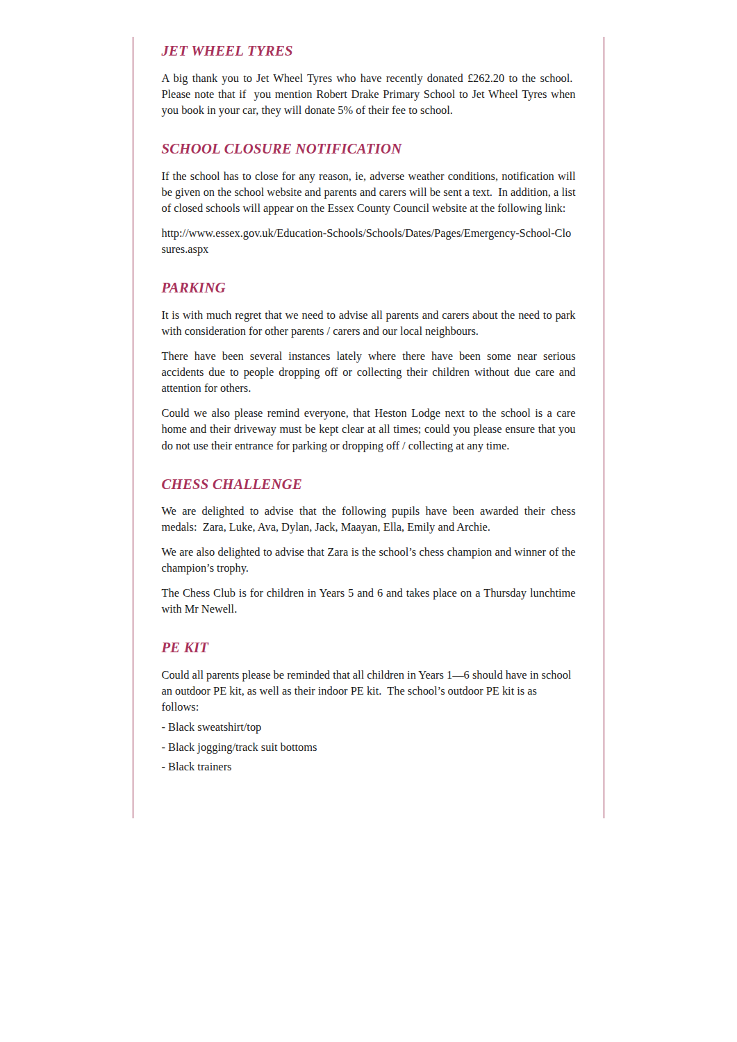JET WHEEL TYRES
A big thank you to Jet Wheel Tyres who have recently donated £262.20 to the school. Please note that if you mention Robert Drake Primary School to Jet Wheel Tyres when you book in your car, they will donate 5% of their fee to school.
SCHOOL CLOSURE NOTIFICATION
If the school has to close for any reason, ie, adverse weather conditions, notification will be given on the school website and parents and carers will be sent a text. In addition, a list of closed schools will appear on the Essex County Council website at the following link:
http://www.essex.gov.uk/Education-Schools/Schools/Dates/Pages/Emergency-School-Closures.aspx
PARKING
It is with much regret that we need to advise all parents and carers about the need to park with consideration for other parents / carers and our local neighbours.
There have been several instances lately where there have been some near serious accidents due to people dropping off or collecting their children without due care and attention for others.
Could we also please remind everyone, that Heston Lodge next to the school is a care home and their driveway must be kept clear at all times; could you please ensure that you do not use their entrance for parking or dropping off / collecting at any time.
CHESS CHALLENGE
We are delighted to advise that the following pupils have been awarded their chess medals: Zara, Luke, Ava, Dylan, Jack, Maayan, Ella, Emily and Archie.
We are also delighted to advise that Zara is the school’s chess champion and winner of the champion’s trophy.
The Chess Club is for children in Years 5 and 6 and takes place on a Thursday lunchtime with Mr Newell.
PE KIT
Could all parents please be reminded that all children in Years 1—6 should have in school an outdoor PE kit, as well as their indoor PE kit. The school’s outdoor PE kit is as follows:
- Black sweatshirt/top
- Black jogging/track suit bottoms
- Black trainers